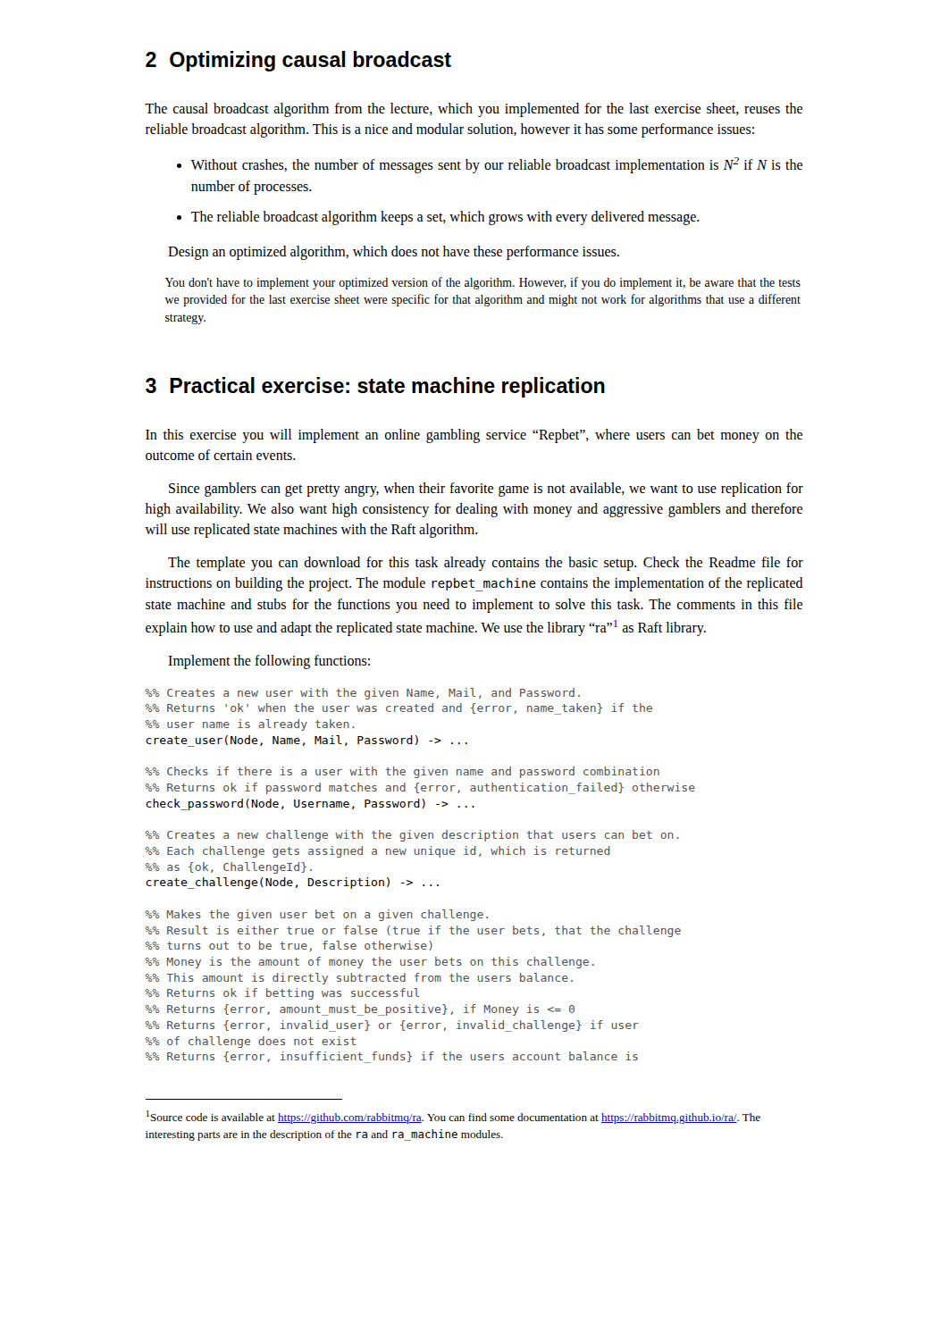2 Optimizing causal broadcast
The causal broadcast algorithm from the lecture, which you implemented for the last exercise sheet, reuses the reliable broadcast algorithm. This is a nice and modular solution, however it has some performance issues:
Without crashes, the number of messages sent by our reliable broadcast implementation is N2 if N is the number of processes.
The reliable broadcast algorithm keeps a set, which grows with every delivered message.
Design an optimized algorithm, which does not have these performance issues.
You don't have to implement your optimized version of the algorithm. However, if you do implement it, be aware that the tests we provided for the last exercise sheet were specific for that algorithm and might not work for algorithms that use a different strategy.
3 Practical exercise: state machine replication
In this exercise you will implement an online gambling service “Repbet”, where users can bet money on the outcome of certain events.
Since gamblers can get pretty angry, when their favorite game is not available, we want to use replication for high availability. We also want high consistency for dealing with money and aggressive gamblers and therefore will use replicated state machines with the Raft algorithm.
The template you can download for this task already contains the basic setup. Check the Readme file for instructions on building the project. The module repbet_machine contains the implementation of the replicated state machine and stubs for the functions you need to implement to solve this task. The comments in this file explain how to use and adapt the replicated state machine. We use the library “ra”1 as Raft library.
Implement the following functions:
%% Creates a new user with the given Name, Mail, and Password.
%% Returns 'ok' when the user was created and {error, name_taken} if the
%% user name is already taken.
create_user(Node, Name, Mail, Password) -> ...

%% Checks if there is a user with the given name and password combination
%% Returns ok if password matches and {error, authentication_failed} otherwise
check_password(Node, Username, Password) -> ...

%% Creates a new challenge with the given description that users can bet on.
%% Each challenge gets assigned a new unique id, which is returned
%% as {ok, ChallengeId}.
create_challenge(Node, Description) -> ...

%% Makes the given user bet on a given challenge.
%% Result is either true or false (true if the user bets, that the challenge
%% turns out to be true, false otherwise)
%% Money is the amount of money the user bets on this challenge.
%% This amount is directly subtracted from the users balance.
%% Returns ok if betting was successful
%% Returns {error, amount_must_be_positive}, if Money is <= 0
%% Returns {error, invalid_user} or {error, invalid_challenge} if user
%% of challenge does not exist
%% Returns {error, insufficient_funds} if the users account balance is
1Source code is available at https://github.com/rabbitmq/ra. You can find some documentation at https://rabbitmq.github.io/ra/. The interesting parts are in the description of the ra and ra_machine modules.